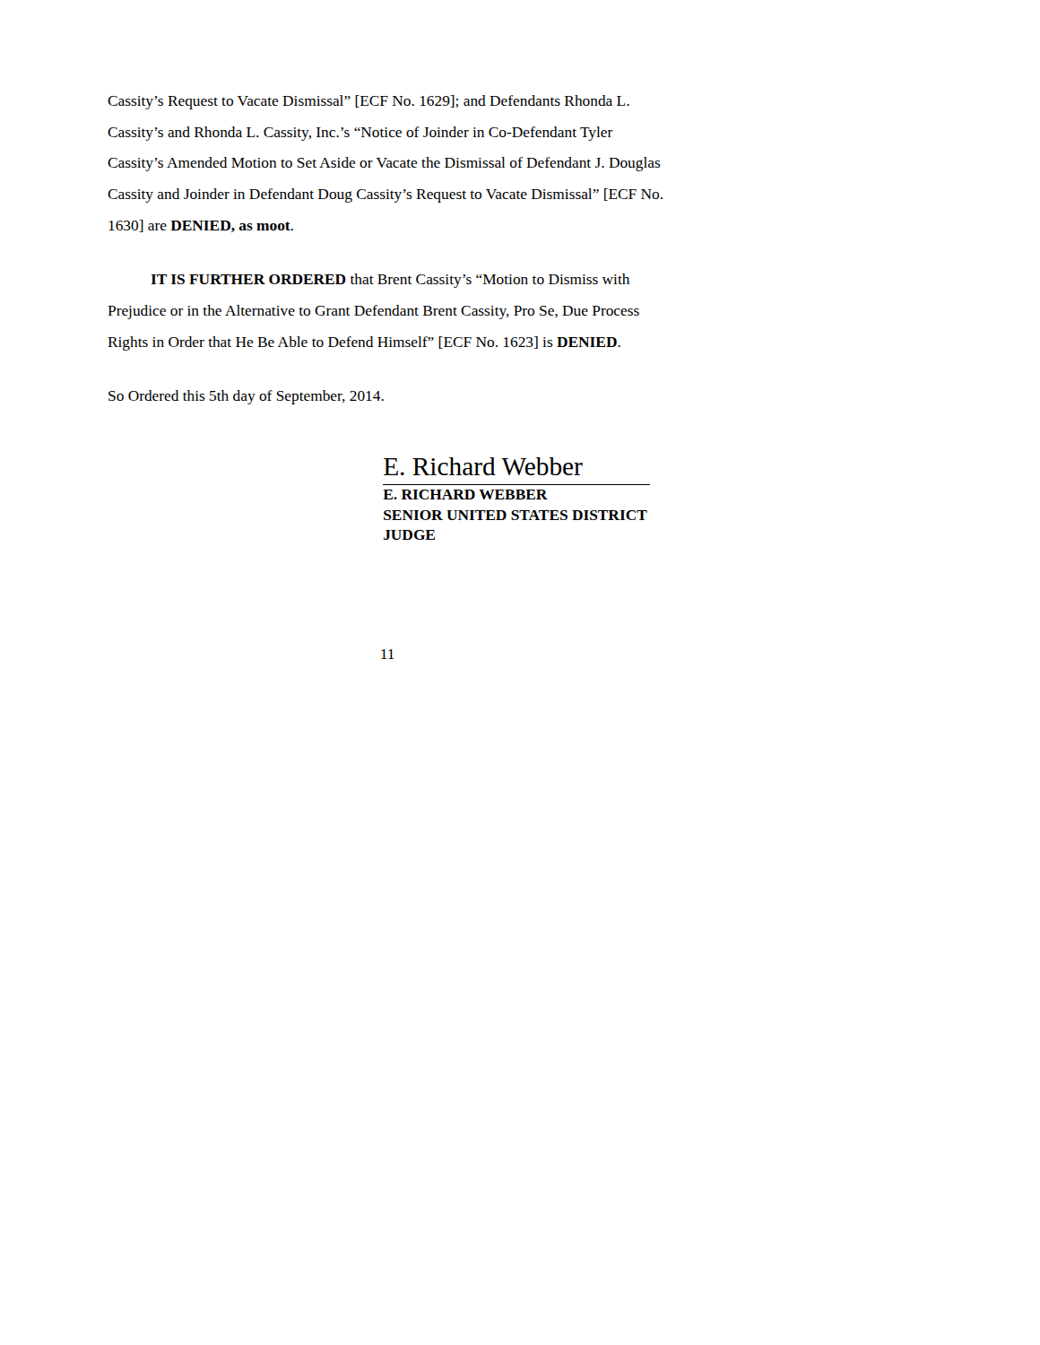Cassity’s Request to Vacate Dismissal” [ECF No. 1629]; and Defendants Rhonda L. Cassity’s and Rhonda L. Cassity, Inc.’s “Notice of Joinder in Co-Defendant Tyler Cassity’s Amended Motion to Set Aside or Vacate the Dismissal of Defendant J. Douglas Cassity and Joinder in Defendant Doug Cassity’s Request to Vacate Dismissal” [ECF No. 1630] are DENIED, as moot.
IT IS FURTHER ORDERED that Brent Cassity’s “Motion to Dismiss with Prejudice or in the Alternative to Grant Defendant Brent Cassity, Pro Se, Due Process Rights in Order that He Be Able to Defend Himself” [ECF No. 1623] is DENIED.
So Ordered this 5th day of September, 2014.
E. Richard Webber
E. RICHARD WEBBER
SENIOR UNITED STATES DISTRICT JUDGE
11